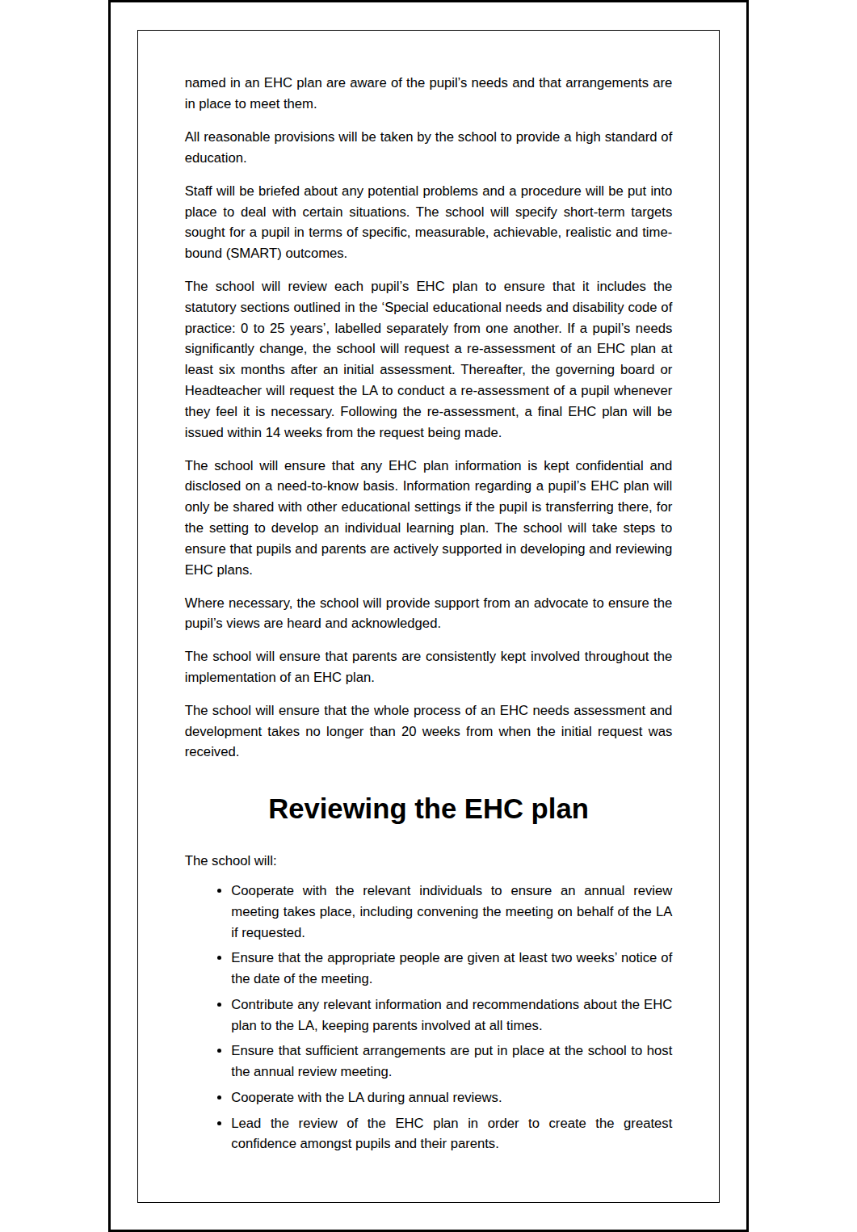named in an EHC plan are aware of the pupil’s needs and that arrangements are in place to meet them.
All reasonable provisions will be taken by the school to provide a high standard of education.
Staff will be briefed about any potential problems and a procedure will be put into place to deal with certain situations. The school will specify short-term targets sought for a pupil in terms of specific, measurable, achievable, realistic and time-bound (SMART) outcomes.
The school will review each pupil’s EHC plan to ensure that it includes the statutory sections outlined in the ‘Special educational needs and disability code of practice: 0 to 25 years’, labelled separately from one another. If a pupil’s needs significantly change, the school will request a re-assessment of an EHC plan at least six months after an initial assessment. Thereafter, the governing board or Headteacher will request the LA to conduct a re-assessment of a pupil whenever they feel it is necessary. Following the re-assessment, a final EHC plan will be issued within 14 weeks from the request being made.
The school will ensure that any EHC plan information is kept confidential and disclosed on a need-to-know basis. Information regarding a pupil’s EHC plan will only be shared with other educational settings if the pupil is transferring there, for the setting to develop an individual learning plan. The school will take steps to ensure that pupils and parents are actively supported in developing and reviewing EHC plans.
Where necessary, the school will provide support from an advocate to ensure the pupil’s views are heard and acknowledged.
The school will ensure that parents are consistently kept involved throughout the implementation of an EHC plan.
The school will ensure that the whole process of an EHC needs assessment and development takes no longer than 20 weeks from when the initial request was received.
Reviewing the EHC plan
The school will:
Cooperate with the relevant individuals to ensure an annual review meeting takes place, including convening the meeting on behalf of the LA if requested.
Ensure that the appropriate people are given at least two weeks’ notice of the date of the meeting.
Contribute any relevant information and recommendations about the EHC plan to the LA, keeping parents involved at all times.
Ensure that sufficient arrangements are put in place at the school to host the annual review meeting.
Cooperate with the LA during annual reviews.
Lead the review of the EHC plan in order to create the greatest confidence amongst pupils and their parents.